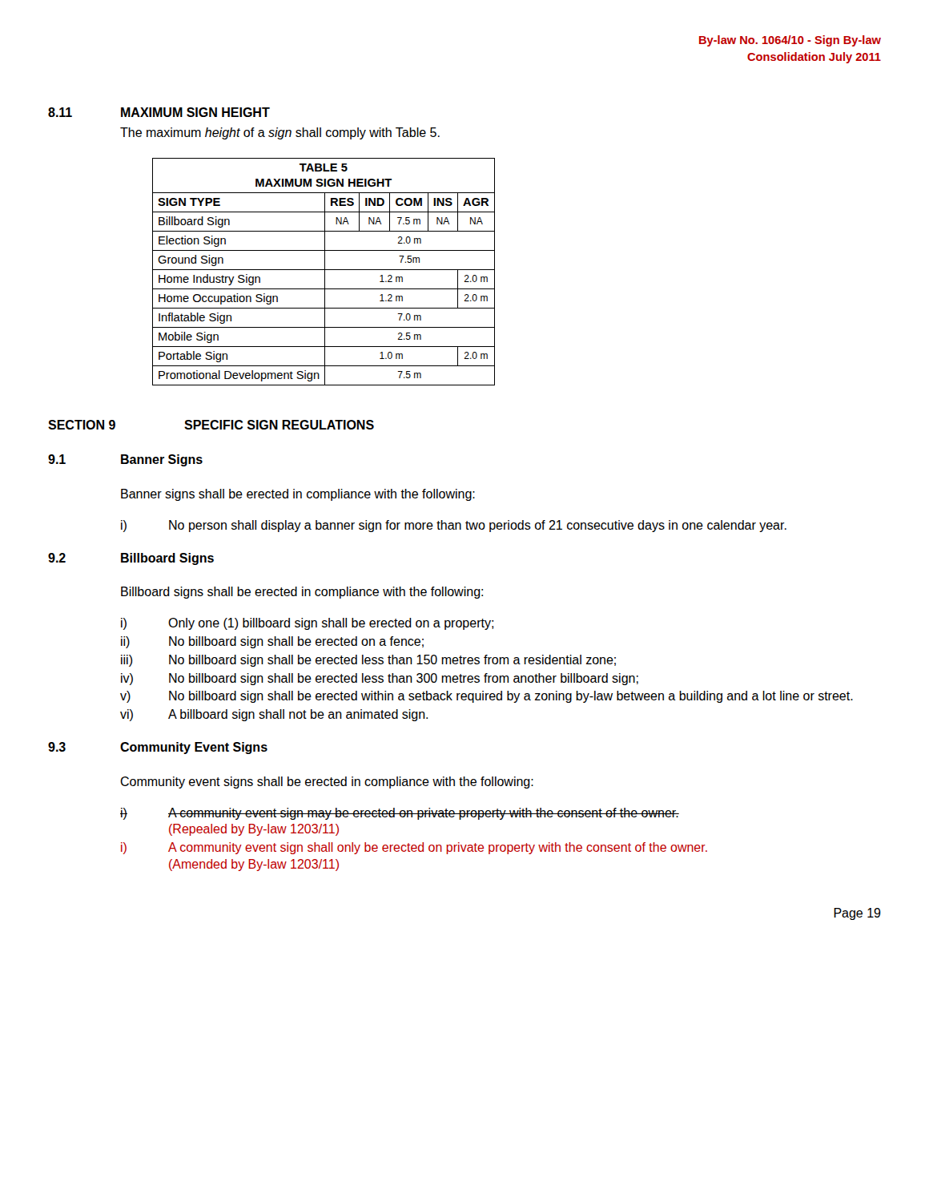By-law No. 1064/10 - Sign By-law
Consolidation July 2011
8.11
MAXIMUM SIGN HEIGHT
The maximum height of a sign shall comply with Table 5.
| TABLE 5 |
| MAXIMUM SIGN HEIGHT |
| SIGN TYPE | RES | IND | COM | INS | AGR |
| Billboard Sign | NA | NA | 7.5 m | NA | NA |
| Election Sign | 2.0 m |
| Ground Sign | 7.5m |
| Home Industry Sign | 1.2 m | 2.0 m |
| Home Occupation Sign | 1.2 m | 2.0 m |
| Inflatable Sign | 7.0 m |
| Mobile Sign | 2.5 m |
| Portable Sign | 1.0 m | 2.0 m |
| Promotional Development Sign | 7.5 m |
SECTION 9
SPECIFIC SIGN REGULATIONS
9.1
Banner Signs
Banner signs shall be erected in compliance with the following:
i)
No person shall display a banner sign for more than two periods of 21 consecutive days in one calendar year.
9.2
Billboard Signs
Billboard signs shall be erected in compliance with the following:
i)
Only one (1) billboard sign shall be erected on a property;
ii)
No billboard sign shall be erected on a fence;
iii)
No billboard sign shall be erected less than 150 metres from a residential zone;
iv)
No billboard sign shall be erected less than 300 metres from another billboard sign;
v)
No billboard sign shall be erected within a setback required by a zoning by-law between a building and a lot line or street.
vi)
A billboard sign shall not be an animated sign.
9.3
Community Event Signs
Community event signs shall be erected in compliance with the following:
i)
A community event sign may be erected on private property with the consent of the owner.
(Repealed by By-law 1203/11)
i)
A community event sign shall only be erected on private property with the consent of the owner.
(Amended by By-law 1203/11)
Page 19